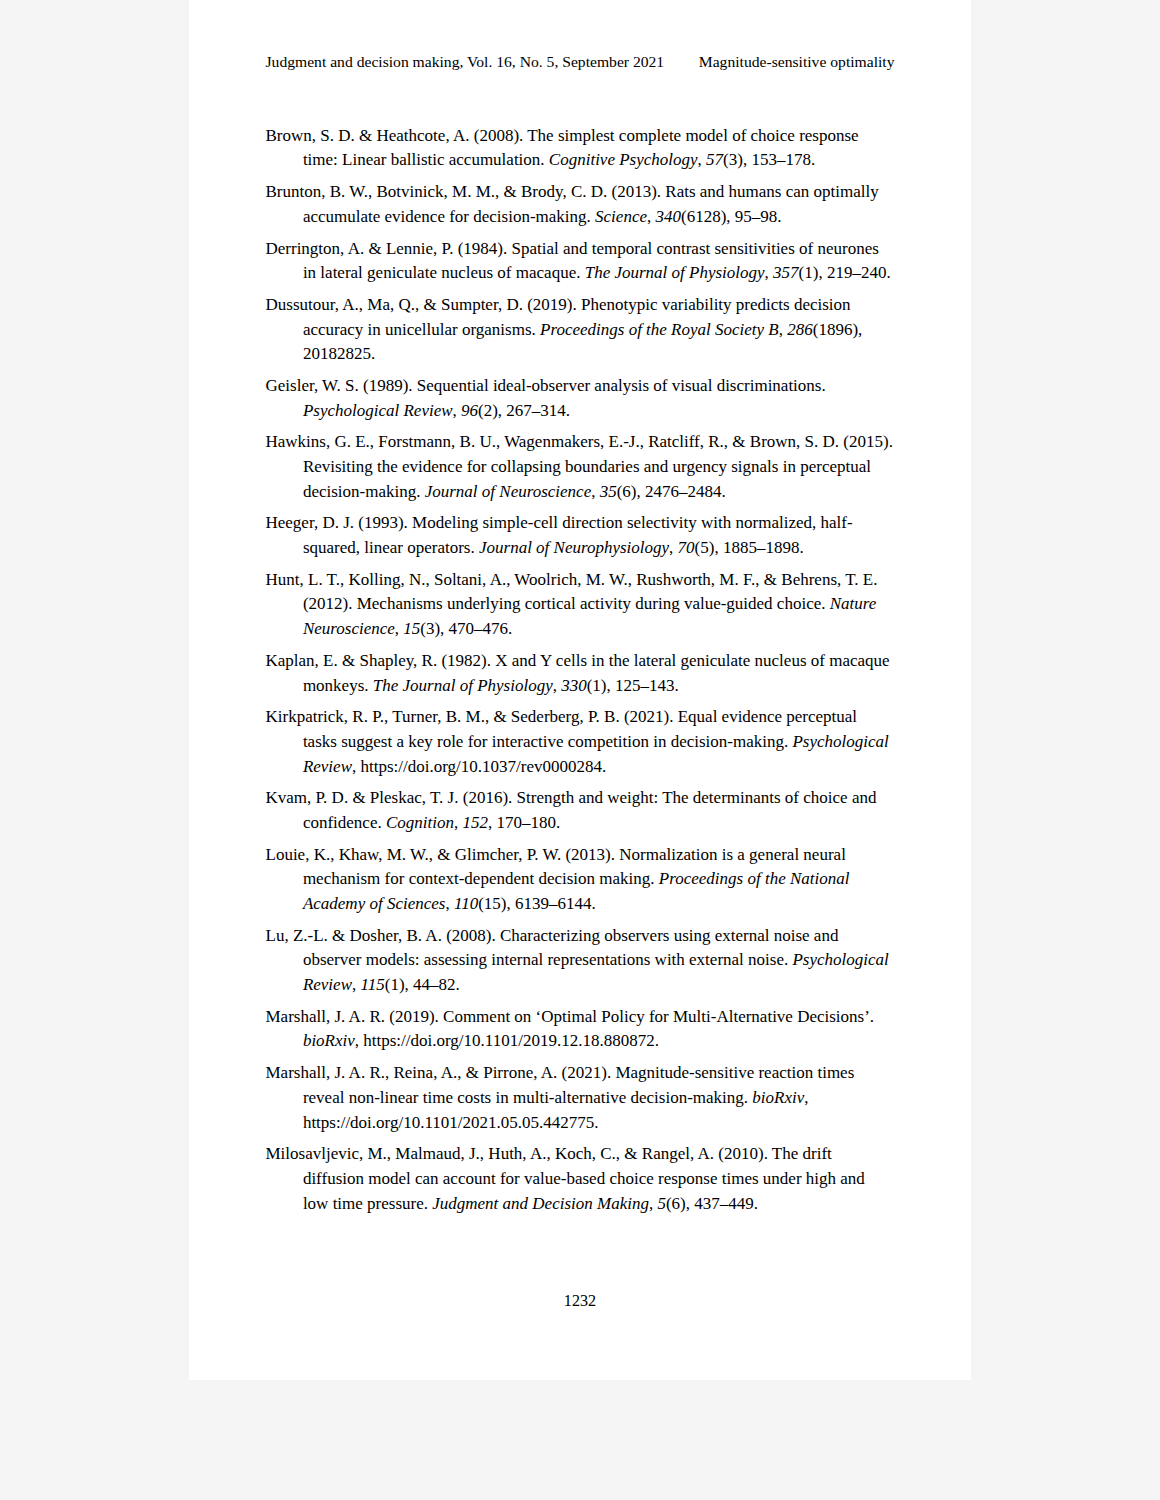Judgment and decision making, Vol. 16, No. 5, September 2021 Magnitude-sensitive optimality
Brown, S. D. & Heathcote, A. (2008). The simplest complete model of choice response time: Linear ballistic accumulation. Cognitive Psychology, 57(3), 153–178.
Brunton, B. W., Botvinick, M. M., & Brody, C. D. (2013). Rats and humans can optimally accumulate evidence for decision-making. Science, 340(6128), 95–98.
Derrington, A. & Lennie, P. (1984). Spatial and temporal contrast sensitivities of neurones in lateral geniculate nucleus of macaque. The Journal of Physiology, 357(1), 219–240.
Dussutour, A., Ma, Q., & Sumpter, D. (2019). Phenotypic variability predicts decision accuracy in unicellular organisms. Proceedings of the Royal Society B, 286(1896), 20182825.
Geisler, W. S. (1989). Sequential ideal-observer analysis of visual discriminations. Psychological Review, 96(2), 267–314.
Hawkins, G. E., Forstmann, B. U., Wagenmakers, E.-J., Ratcliff, R., & Brown, S. D. (2015). Revisiting the evidence for collapsing boundaries and urgency signals in perceptual decision-making. Journal of Neuroscience, 35(6), 2476–2484.
Heeger, D. J. (1993). Modeling simple-cell direction selectivity with normalized, half-squared, linear operators. Journal of Neurophysiology, 70(5), 1885–1898.
Hunt, L. T., Kolling, N., Soltani, A., Woolrich, M. W., Rushworth, M. F., & Behrens, T. E. (2012). Mechanisms underlying cortical activity during value-guided choice. Nature Neuroscience, 15(3), 470–476.
Kaplan, E. & Shapley, R. (1982). X and Y cells in the lateral geniculate nucleus of macaque monkeys. The Journal of Physiology, 330(1), 125–143.
Kirkpatrick, R. P., Turner, B. M., & Sederberg, P. B. (2021). Equal evidence perceptual tasks suggest a key role for interactive competition in decision-making. Psychological Review, https://doi.org/10.1037/rev0000284.
Kvam, P. D. & Pleskac, T. J. (2016). Strength and weight: The determinants of choice and confidence. Cognition, 152, 170–180.
Louie, K., Khaw, M. W., & Glimcher, P. W. (2013). Normalization is a general neural mechanism for context-dependent decision making. Proceedings of the National Academy of Sciences, 110(15), 6139–6144.
Lu, Z.-L. & Dosher, B. A. (2008). Characterizing observers using external noise and observer models: assessing internal representations with external noise. Psychological Review, 115(1), 44–82.
Marshall, J. A. R. (2019). Comment on ‘Optimal Policy for Multi-Alternative Decisions’. bioRxiv, https://doi.org/10.1101/2019.12.18.880872.
Marshall, J. A. R., Reina, A., & Pirrone, A. (2021). Magnitude-sensitive reaction times reveal non-linear time costs in multi-alternative decision-making. bioRxiv, https://doi.org/10.1101/2021.05.05.442775.
Milosavljevic, M., Malmaud, J., Huth, A., Koch, C., & Rangel, A. (2010). The drift diffusion model can account for value-based choice response times under high and low time pressure. Judgment and Decision Making, 5(6), 437–449.
1232